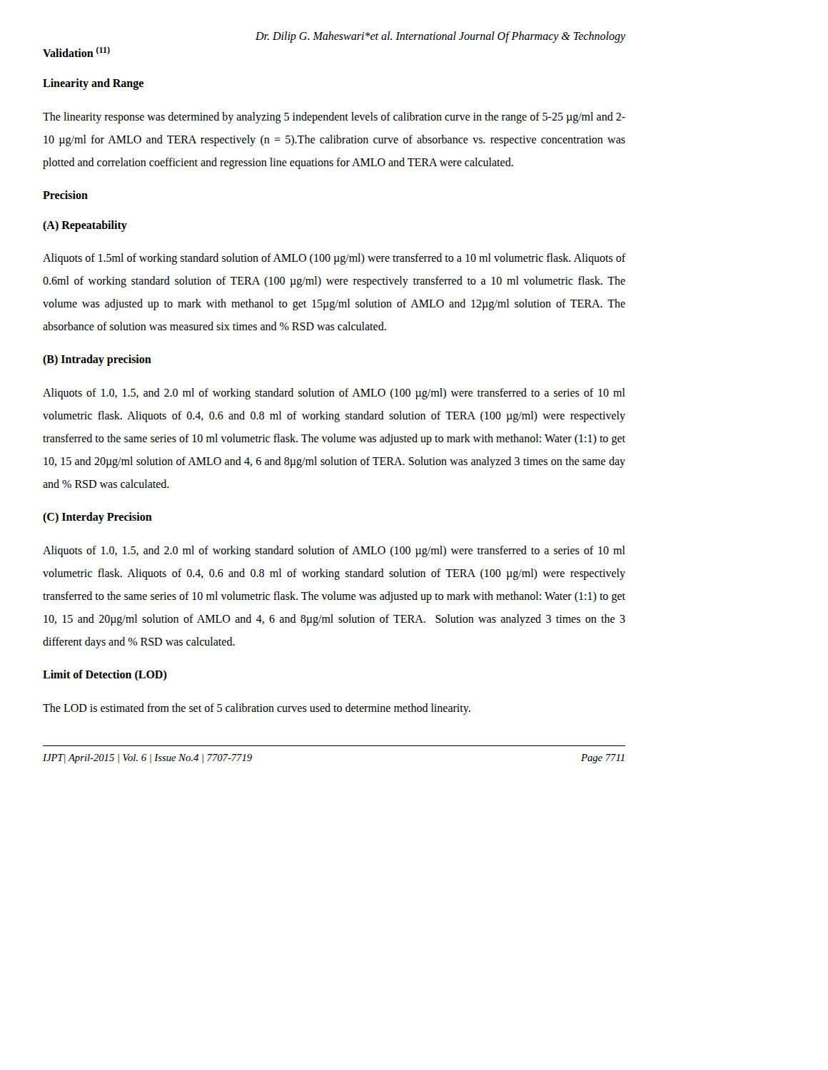Dr. Dilip G. Maheswari*et al. International Journal Of Pharmacy & Technology
Validation (11)
Linearity and Range
The linearity response was determined by analyzing 5 independent levels of calibration curve in the range of 5-25 µg/ml and 2-10 µg/ml for AMLO and TERA respectively (n = 5).The calibration curve of absorbance vs. respective concentration was plotted and correlation coefficient and regression line equations for AMLO and TERA were calculated.
Precision
(A) Repeatability
Aliquots of 1.5ml of working standard solution of AMLO (100 µg/ml) were transferred to a 10 ml volumetric flask. Aliquots of 0.6ml of working standard solution of TERA (100 µg/ml) were respectively transferred to a 10 ml volumetric flask. The volume was adjusted up to mark with methanol to get 15µg/ml solution of AMLO and 12µg/ml solution of TERA. The absorbance of solution was measured six times and % RSD was calculated.
(B) Intraday precision
Aliquots of 1.0, 1.5, and 2.0 ml of working standard solution of AMLO (100 µg/ml) were transferred to a series of 10 ml volumetric flask. Aliquots of 0.4, 0.6 and 0.8 ml of working standard solution of TERA (100 µg/ml) were respectively transferred to the same series of 10 ml volumetric flask. The volume was adjusted up to mark with methanol: Water (1:1) to get 10, 15 and 20µg/ml solution of AMLO and 4, 6 and 8µg/ml solution of TERA. Solution was analyzed 3 times on the same day and % RSD was calculated.
(C) Interday Precision
Aliquots of 1.0, 1.5, and 2.0 ml of working standard solution of AMLO (100 µg/ml) were transferred to a series of 10 ml volumetric flask. Aliquots of 0.4, 0.6 and 0.8 ml of working standard solution of TERA (100 µg/ml) were respectively transferred to the same series of 10 ml volumetric flask. The volume was adjusted up to mark with methanol: Water (1:1) to get 10, 15 and 20µg/ml solution of AMLO and 4, 6 and 8µg/ml solution of TERA. Solution was analyzed 3 times on the 3 different days and % RSD was calculated.
Limit of Detection (LOD)
The LOD is estimated from the set of 5 calibration curves used to determine method linearity.
IJPT| April-2015 | Vol. 6 | Issue No.4 | 7707-7719 Page 7711